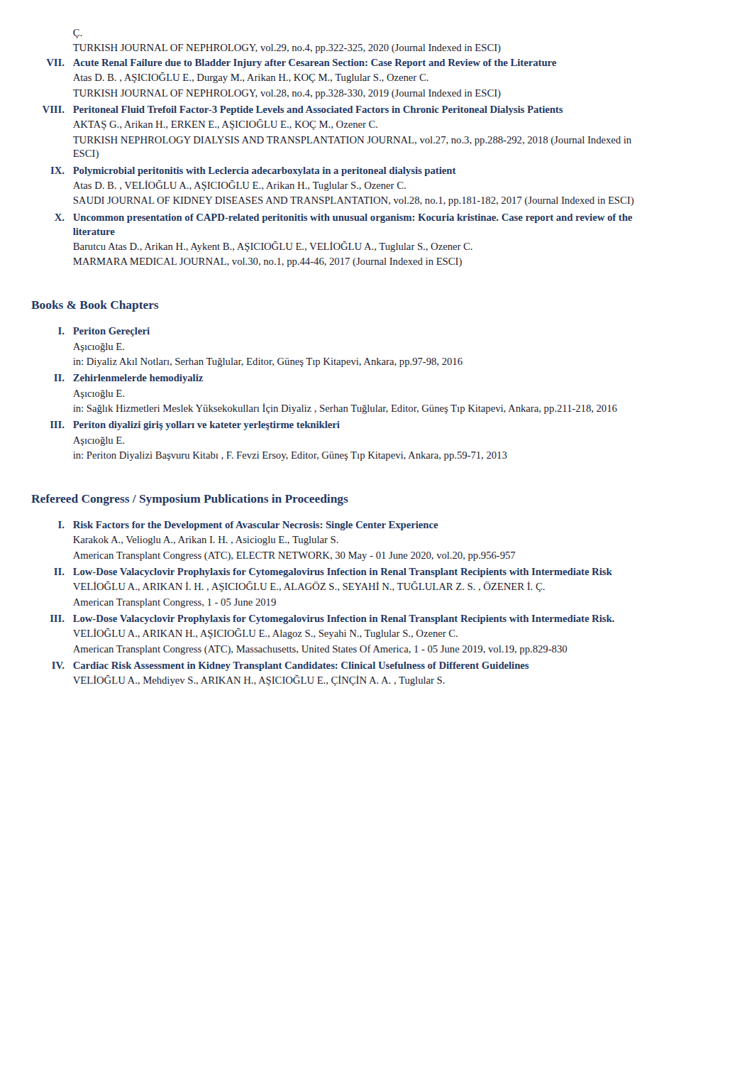Ç.
TURKISH JOURNAL OF NEPHROLOGY, vol.29, no.4, pp.322-325, 2020 (Journal Indexed in ESCI)
VII.
Acute Renal Failure due to Bladder Injury after Cesarean Section: Case Report and Review of the Literature
Atas D. B. , AŞICIOĞLU E., Durgay M., Arikan H., KOÇ M., Tuglular S., Ozener C.
TURKISH JOURNAL OF NEPHROLOGY, vol.28, no.4, pp.328-330, 2019 (Journal Indexed in ESCI)
VIII.
Peritoneal Fluid Trefoil Factor-3 Peptide Levels and Associated Factors in Chronic Peritoneal Dialysis Patients
AKTAŞ G., Arikan H., ERKEN E., AŞICIOĞLU E., KOÇ M., Ozener C.
TURKISH NEPHROLOGY DIALYSIS AND TRANSPLANTATION JOURNAL, vol.27, no.3, pp.288-292, 2018 (Journal Indexed in ESCI)
IX.
Polymicrobial peritonitis with Leclercia adecarboxylata in a peritoneal dialysis patient
Atas D. B. , VELİOĞLU A., AŞICIOĞLU E., Arikan H., Tuglular S., Ozener C.
SAUDI JOURNAL OF KIDNEY DISEASES AND TRANSPLANTATION, vol.28, no.1, pp.181-182, 2017 (Journal Indexed in ESCI)
X.
Uncommon presentation of CAPD-related peritonitis with unusual organism: Kocuria kristinae. Case report and review of the literature
Barutcu Atas D., Arikan H., Aykent B., AŞICIOĞLU E., VELİOĞLU A., Tuglular S., Ozener C.
MARMARA MEDICAL JOURNAL, vol.30, no.1, pp.44-46, 2017 (Journal Indexed in ESCI)
Books & Book Chapters
I.
Periton Gereçleri
Aşıcıoğlu E.
in: Diyaliz Akıl Notları, Serhan Tuğlular, Editor, Güneş Tıp Kitapevi, Ankara, pp.97-98, 2016
II.
Zehirlenmelerde hemodiyaliz
Aşıcıoğlu E.
in: Sağlık Hizmetleri Meslek Yüksekokulları İçin Diyaliz , Serhan Tuğlular, Editor, Güneş Tıp Kitapevi, Ankara, pp.211-218, 2016
III.
Periton diyalizi giriş yolları ve kateter yerleştirme teknikleri
Aşıcıoğlu E.
in: Periton Diyalizi Başvuru Kitabı , F. Fevzi Ersoy, Editor, Güneş Tıp Kitapevi, Ankara, pp.59-71, 2013
Refereed Congress / Symposium Publications in Proceedings
I.
Risk Factors for the Development of Avascular Necrosis: Single Center Experience
Karakok A., Velioglu A., Arikan I. H. , Asicioglu E., Tuglular S.
American Transplant Congress (ATC), ELECTR NETWORK, 30 May - 01 June 2020, vol.20, pp.956-957
II.
Low-Dose Valacyclovir Prophylaxis for Cytomegalovirus Infection in Renal Transplant Recipients with Intermediate Risk
VELİOĞLU A., ARIKAN İ. H. , AŞICIOĞLU E., ALAGÖZ S., SEYAHİ N., TUĞLULAR Z. S. , ÖZENER İ. Ç.
American Transplant Congress, 1 - 05 June 2019
III.
Low-Dose Valacyclovir Prophylaxis for Cytomegalovirus Infection in Renal Transplant Recipients with Intermediate Risk.
VELİOĞLU A., ARIKAN H., AŞICIOĞLU E., Alagoz S., Seyahi N., Tuglular S., Ozener C.
American Transplant Congress (ATC), Massachusetts, United States Of America, 1 - 05 June 2019, vol.19, pp.829-830
IV.
Cardiac Risk Assessment in Kidney Transplant Candidates: Clinical Usefulness of Different Guidelines
VELİOĞLU A., Mehdiyev S., ARIKAN H., AŞICIOĞLU E., ÇİNÇİN A. A. , Tuglular S.